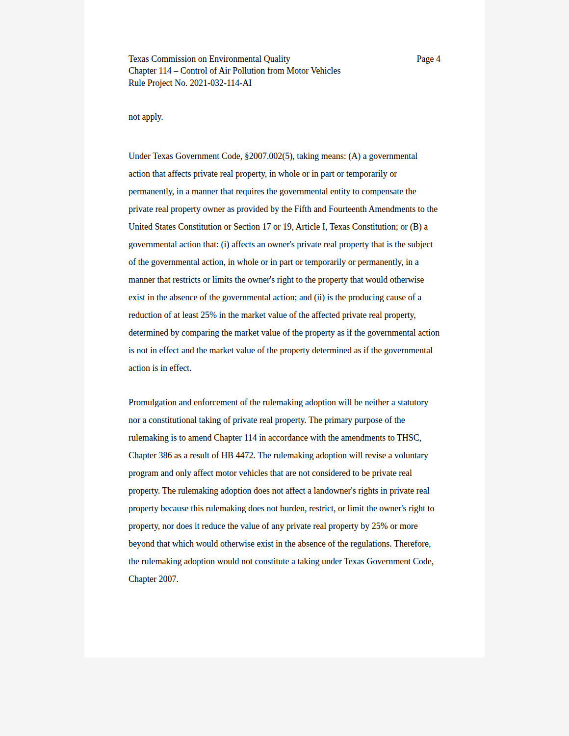Texas Commission on Environmental Quality Page 4
Chapter 114 – Control of Air Pollution from Motor Vehicles
Rule Project No. 2021-032-114-AI
not apply.
Under Texas Government Code, §2007.002(5), taking means: (A) a governmental action that affects private real property, in whole or in part or temporarily or permanently, in a manner that requires the governmental entity to compensate the private real property owner as provided by the Fifth and Fourteenth Amendments to the United States Constitution or Section 17 or 19, Article I, Texas Constitution; or (B) a governmental action that: (i) affects an owner's private real property that is the subject of the governmental action, in whole or in part or temporarily or permanently, in a manner that restricts or limits the owner's right to the property that would otherwise exist in the absence of the governmental action; and (ii) is the producing cause of a reduction of at least 25% in the market value of the affected private real property, determined by comparing the market value of the property as if the governmental action is not in effect and the market value of the property determined as if the governmental action is in effect.
Promulgation and enforcement of the rulemaking adoption will be neither a statutory nor a constitutional taking of private real property. The primary purpose of the rulemaking is to amend Chapter 114 in accordance with the amendments to THSC, Chapter 386 as a result of HB 4472. The rulemaking adoption will revise a voluntary program and only affect motor vehicles that are not considered to be private real property. The rulemaking adoption does not affect a landowner's rights in private real property because this rulemaking does not burden, restrict, or limit the owner's right to property, nor does it reduce the value of any private real property by 25% or more beyond that which would otherwise exist in the absence of the regulations. Therefore, the rulemaking adoption would not constitute a taking under Texas Government Code, Chapter 2007.